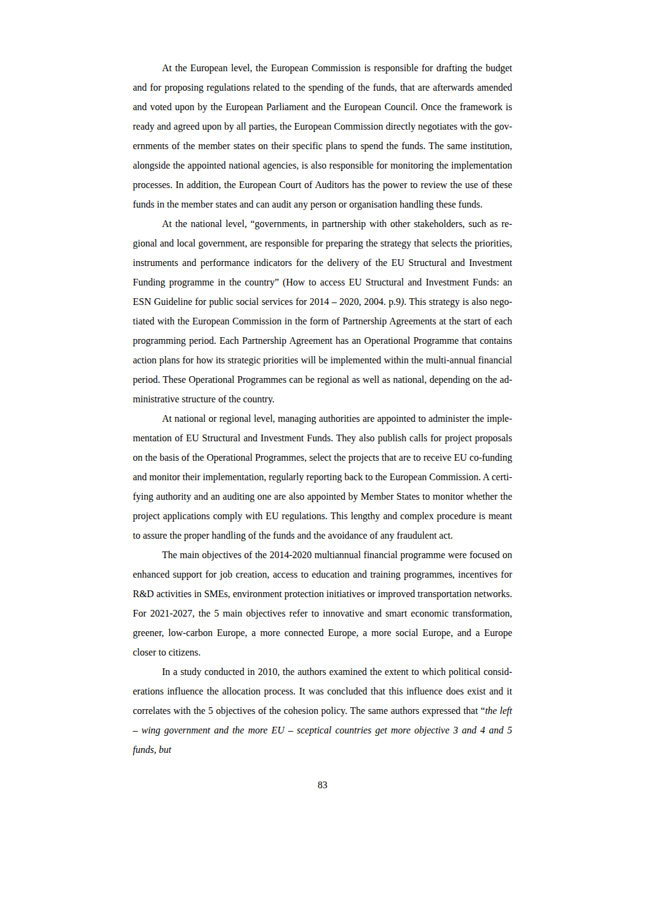At the European level, the European Commission is responsible for drafting the budget and for proposing regulations related to the spending of the funds, that are afterwards amended and voted upon by the European Parliament and the European Council. Once the framework is ready and agreed upon by all parties, the European Commission directly negotiates with the governments of the member states on their specific plans to spend the funds. The same institution, alongside the appointed national agencies, is also responsible for monitoring the implementation processes. In addition, the European Court of Auditors has the power to review the use of these funds in the member states and can audit any person or organisation handling these funds.
At the national level, “governments, in partnership with other stakeholders, such as regional and local government, are responsible for preparing the strategy that selects the priorities, instruments and performance indicators for the delivery of the EU Structural and Investment Funding programme in the country” (How to access EU Structural and Investment Funds: an ESN Guideline for public social services for 2014 – 2020, 2004. p.9). This strategy is also negotiated with the European Commission in the form of Partnership Agreements at the start of each programming period. Each Partnership Agreement has an Operational Programme that contains action plans for how its strategic priorities will be implemented within the multi-annual financial period. These Operational Programmes can be regional as well as national, depending on the administrative structure of the country.
At national or regional level, managing authorities are appointed to administer the implementation of EU Structural and Investment Funds. They also publish calls for project proposals on the basis of the Operational Programmes, select the projects that are to receive EU co-funding and monitor their implementation, regularly reporting back to the European Commission. A certifying authority and an auditing one are also appointed by Member States to monitor whether the project applications comply with EU regulations. This lengthy and complex procedure is meant to assure the proper handling of the funds and the avoidance of any fraudulent act.
The main objectives of the 2014-2020 multiannual financial programme were focused on enhanced support for job creation, access to education and training programmes, incentives for R&D activities in SMEs, environment protection initiatives or improved transportation networks. For 2021-2027, the 5 main objectives refer to innovative and smart economic transformation, greener, low-carbon Europe, a more connected Europe, a more social Europe, and a Europe closer to citizens.
In a study conducted in 2010, the authors examined the extent to which political considerations influence the allocation process. It was concluded that this influence does exist and it correlates with the 5 objectives of the cohesion policy. The same authors expressed that “the left – wing government and the more EU – sceptical countries get more objective 3 and 4 and 5 funds, but
83